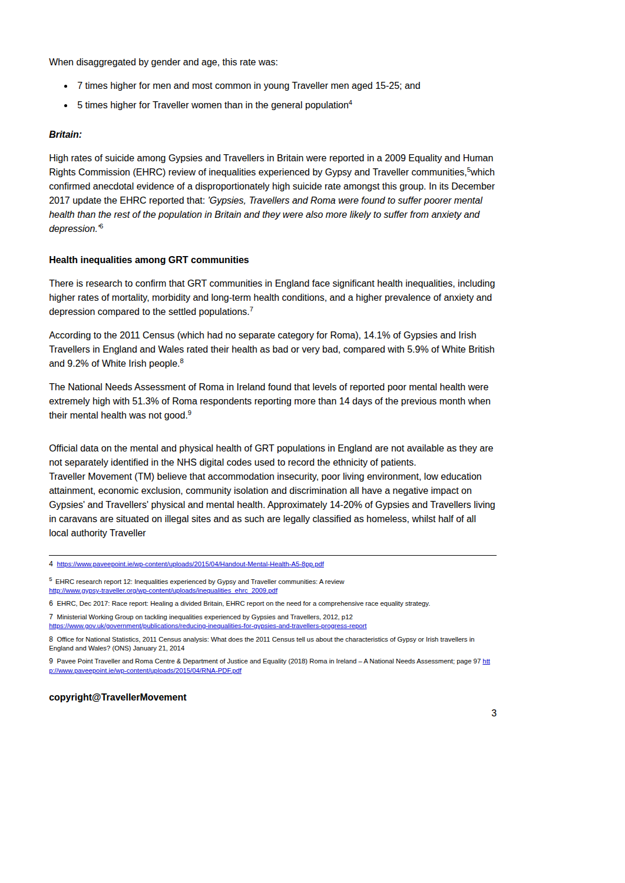When disaggregated by gender and age, this rate was:
7 times higher for men and most common in young Traveller men aged 15-25; and
5 times higher for Traveller women than in the general population4
Britain:
High rates of suicide among Gypsies and Travellers in Britain were reported in a 2009 Equality and Human Rights Commission (EHRC) review of inequalities experienced by Gypsy and Traveller communities,5which confirmed anecdotal evidence of a disproportionately high suicide rate amongst this group. In its December 2017 update the EHRC reported that: 'Gypsies, Travellers and Roma were found to suffer poorer mental health than the rest of the population in Britain and they were also more likely to suffer from anxiety and depression.'6
Health inequalities among GRT communities
There is research to confirm that GRT communities in England face significant health inequalities, including higher rates of mortality, morbidity and long-term health conditions, and a higher prevalence of anxiety and depression compared to the settled populations.7
According to the 2011 Census (which had no separate category for Roma), 14.1% of Gypsies and Irish Travellers in England and Wales rated their health as bad or very bad, compared with 5.9% of White British and 9.2% of White Irish people.8
The National Needs Assessment of Roma in Ireland found that levels of reported poor mental health were extremely high with 51.3% of Roma respondents reporting more than 14 days of the previous month when their mental health was not good.9
Official data on the mental and physical health of GRT populations in England are not available as they are not separately identified in the NHS digital codes used to record the ethnicity of patients.
Traveller Movement (TM) believe that accommodation insecurity, poor living environment, low education attainment, economic exclusion, community isolation and discrimination all have a negative impact on Gypsies' and Travellers' physical and mental health. Approximately 14-20% of Gypsies and Travellers living in caravans are situated on illegal sites and as such are legally classified as homeless, whilst half of all local authority Traveller
4 https://www.paveepoint.ie/wp-content/uploads/2015/04/Handout-Mental-Health-A5-8pp.pdf
5 EHRC research report 12: Inequalities experienced by Gypsy and Traveller communities: A review
http://www.gypsy-traveller.org/wp-content/uploads/inequalities_ehrc_2009.pdf
6 EHRC, Dec 2017: Race report: Healing a divided Britain, EHRC report on the need for a comprehensive race equality strategy.
7 Ministerial Working Group on tackling inequalities experienced by Gypsies and Travellers, 2012, p12
https://www.gov.uk/government/publications/reducing-inequalities-for-gypsies-and-travellers-progress-report
8 Office for National Statistics, 2011 Census analysis: What does the 2011 Census tell us about the characteristics of Gypsy or Irish travellers in England and Wales? (ONS) January 21, 2014
9 Pavee Point Traveller and Roma Centre & Department of Justice and Equality (2018) Roma in Ireland – A National Needs Assessment; page 97 http://www.paveepoint.ie/wp-content/uploads/2015/04/RNA-PDF.pdf
copyright@TravellerMovement
3